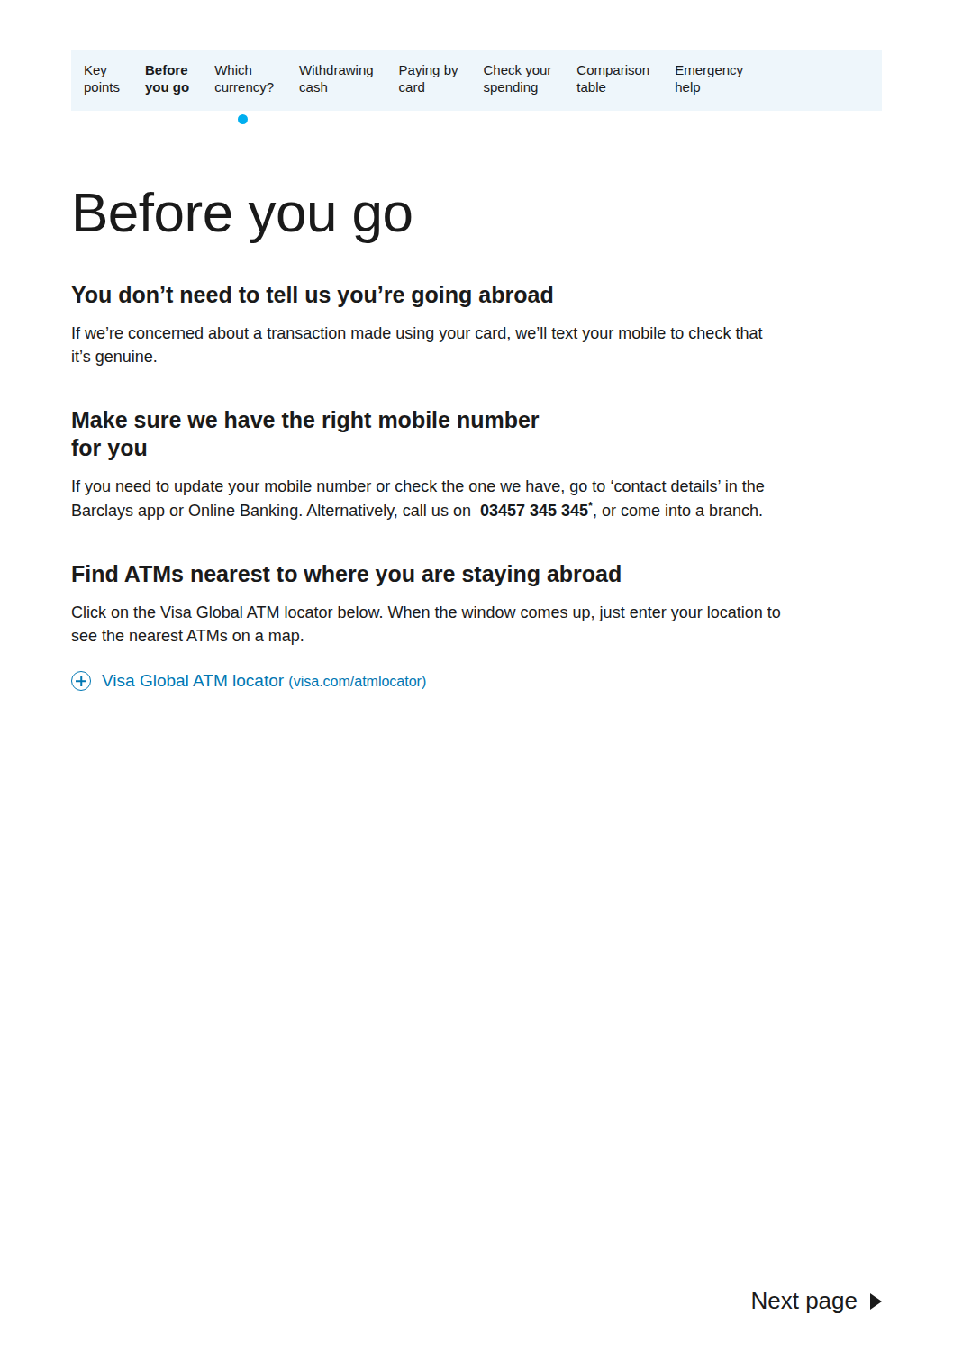Key points Before you go Which currency? Withdrawing cash Paying by card Check your spending Comparison table Emergency help
Before you go
You don’t need to tell us you’re going abroad
If we’re concerned about a transaction made using your card, we’ll text your mobile to check that it’s genuine.
Make sure we have the right mobile number
for you
If you need to update your mobile number or check the one we have, go to ‘contact details’ in the Barclays app or Online Banking. Alternatively, call us on 03457 345 345*, or come into a branch.
Find ATMs nearest to where you are staying abroad
Click on the Visa Global ATM locator below. When the window comes up, just enter your location to see the nearest ATMs on a map.
Visa Global ATM locator (visa.com/atmlocator)
Next page